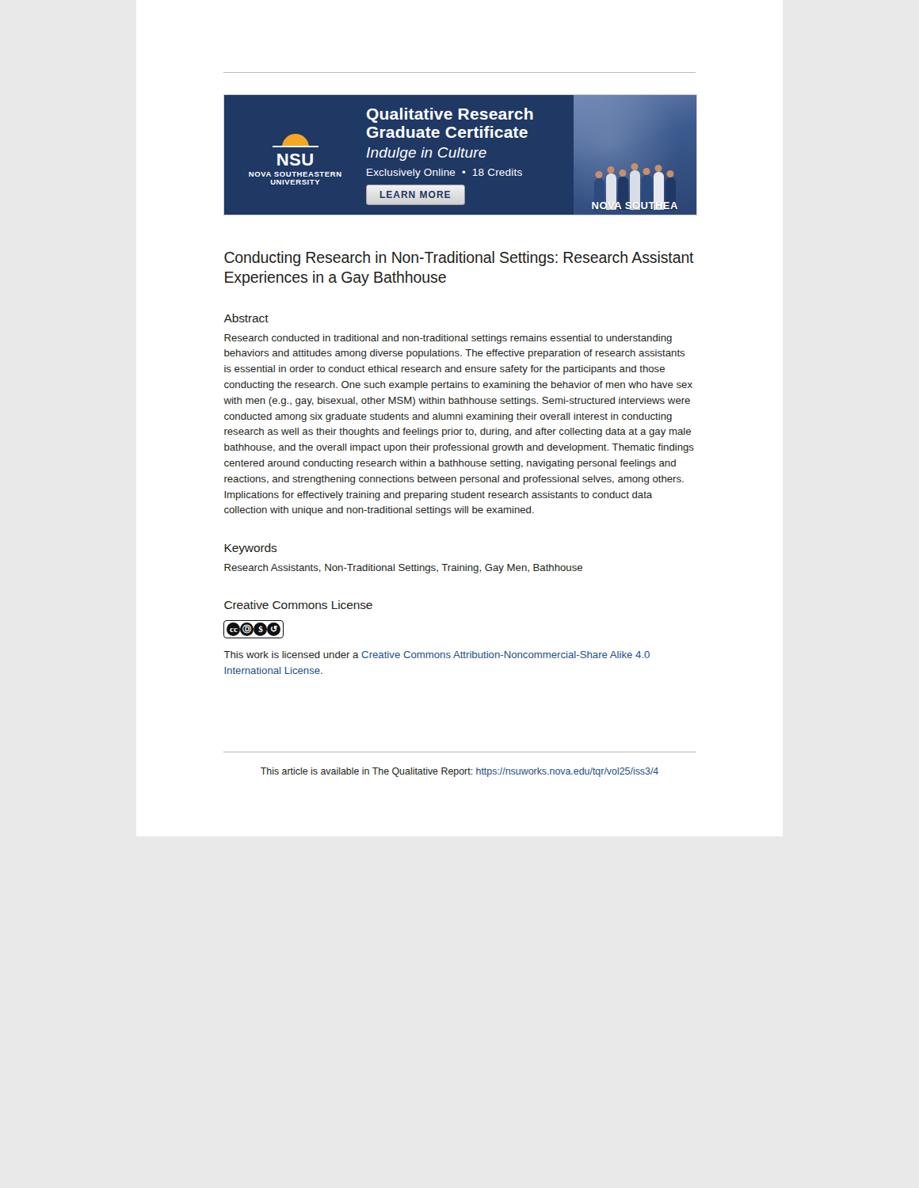NSU
NOVA SOUTHEASTERN
UNIVERSITY
Qualitative Research Graduate Certificate
Indulge in Culture
Exclusively Online • 18 Credits
LEARN MORE
NOVA SOUTHEA
Conducting Research in Non-Traditional Settings: Research Assistant Experiences in a Gay Bathhouse
Abstract
Research conducted in traditional and non-traditional settings remains essential to understanding behaviors and attitudes among diverse populations. The effective preparation of research assistants is essential in order to conduct ethical research and ensure safety for the participants and those conducting the research. One such example pertains to examining the behavior of men who have sex with men (e.g., gay, bisexual, other MSM) within bathhouse settings. Semi-structured interviews were conducted among six graduate students and alumni examining their overall interest in conducting research as well as their thoughts and feelings prior to, during, and after collecting data at a gay male bathhouse, and the overall impact upon their professional growth and development. Thematic findings centered around conducting research within a bathhouse setting, navigating personal feelings and reactions, and strengthening connections between personal and professional selves, among others. Implications for effectively training and preparing student research assistants to conduct data collection with unique and non-traditional settings will be examined.
Keywords
Research Assistants, Non-Traditional Settings, Training, Gay Men, Bathhouse
Creative Commons License
cc Ⓓ $ ↺
This work is licensed under a Creative Commons Attribution-Noncommercial-Share Alike 4.0 International License.
This article is available in The Qualitative Report: https://nsuworks.nova.edu/tqr/vol25/iss3/4